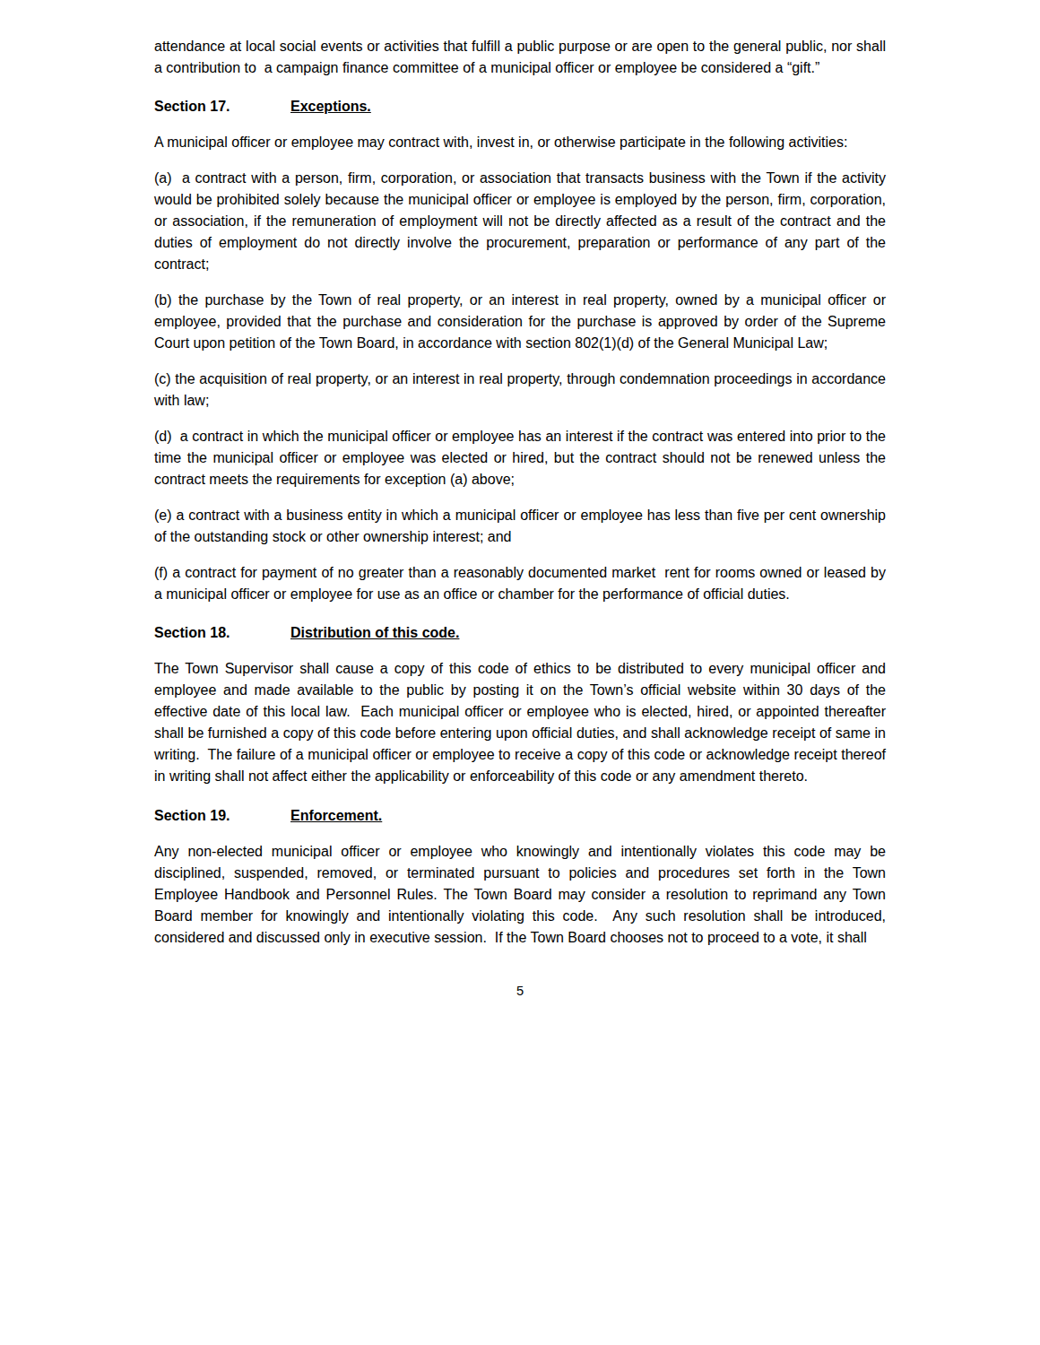attendance at local social events or activities that fulfill a public purpose or are open to the general public, nor shall a contribution to a campaign finance committee of a municipal officer or employee be considered a “gift.”
Section 17. Exceptions.
A municipal officer or employee may contract with, invest in, or otherwise participate in the following activities:
(a) a contract with a person, firm, corporation, or association that transacts business with the Town if the activity would be prohibited solely because the municipal officer or employee is employed by the person, firm, corporation, or association, if the remuneration of employment will not be directly affected as a result of the contract and the duties of employment do not directly involve the procurement, preparation or performance of any part of the contract;
(b) the purchase by the Town of real property, or an interest in real property, owned by a municipal officer or employee, provided that the purchase and consideration for the purchase is approved by order of the Supreme Court upon petition of the Town Board, in accordance with section 802(1)(d) of the General Municipal Law;
(c) the acquisition of real property, or an interest in real property, through condemnation proceedings in accordance with law;
(d) a contract in which the municipal officer or employee has an interest if the contract was entered into prior to the time the municipal officer or employee was elected or hired, but the contract should not be renewed unless the contract meets the requirements for exception (a) above;
(e) a contract with a business entity in which a municipal officer or employee has less than five per cent ownership of the outstanding stock or other ownership interest; and
(f) a contract for payment of no greater than a reasonably documented market rent for rooms owned or leased by a municipal officer or employee for use as an office or chamber for the performance of official duties.
Section 18. Distribution of this code.
The Town Supervisor shall cause a copy of this code of ethics to be distributed to every municipal officer and employee and made available to the public by posting it on the Town’s official website within 30 days of the effective date of this local law. Each municipal officer or employee who is elected, hired, or appointed thereafter shall be furnished a copy of this code before entering upon official duties, and shall acknowledge receipt of same in writing. The failure of a municipal officer or employee to receive a copy of this code or acknowledge receipt thereof in writing shall not affect either the applicability or enforceability of this code or any amendment thereto.
Section 19. Enforcement.
Any non-elected municipal officer or employee who knowingly and intentionally violates this code may be disciplined, suspended, removed, or terminated pursuant to policies and procedures set forth in the Town Employee Handbook and Personnel Rules. The Town Board may consider a resolution to reprimand any Town Board member for knowingly and intentionally violating this code. Any such resolution shall be introduced, considered and discussed only in executive session. If the Town Board chooses not to proceed to a vote, it shall
5